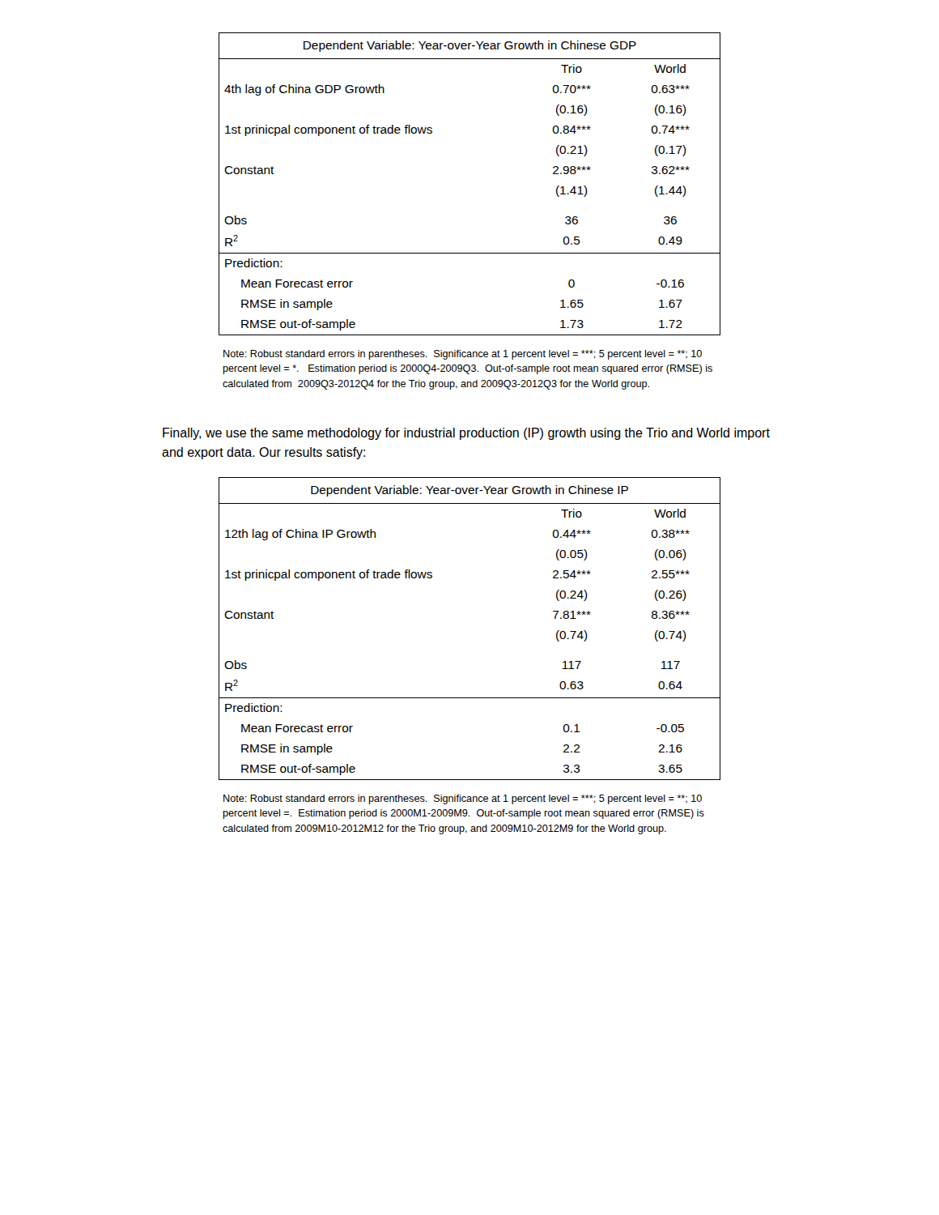Dependent Variable: Year-over-Year Growth in Chinese GDP
| | Trio | World |
| --- | --- | --- |
| 4th lag of China GDP Growth | 0.70*** | 0.63*** |
| | (0.16) | (0.16) |
| 1st prinicpal component of trade flows | 0.84*** | 0.74*** |
| | (0.21) | (0.17) |
| Constant | 2.98*** | 3.62*** |
| | (1.41) | (1.44) |
| Obs | 36 | 36 |
| R 2 | 0.5 | 0.49 |
| Prediction: | | |
| Mean Forecast error | 0 | -0.16 |
| RMSE in sample | 1.65 | 1.67 |
| RMSE out-of-sample | 1.73 | 1.72 |
Note: Robust standard errors in parentheses. Significance at 1 percent level = ***; 5 percent level = **; 10 percent level = *. Estimation period is 2000Q4-2009Q3. Out-of-sample root mean squared error (RMSE) is calculated from 2009Q3-2012Q4 for the Trio group, and 2009Q3-2012Q3 for the World group.
Finally, we use the same methodology for industrial production (IP) growth using the Trio and World import and export data. Our results satisfy:
Dependent Variable: Year-over-Year Growth in Chinese IP
| | Trio | World |
| --- | --- | --- |
| 12th lag of China IP Growth | 0.44*** | 0.38*** |
| | (0.05) | (0.06) |
| 1st prinicpal component of trade flows | 2.54*** | 2.55*** |
| | (0.24) | (0.26) |
| Constant | 7.81*** | 8.36*** |
| | (0.74) | (0.74) |
| Obs | 117 | 117 |
| R 2 | 0.63 | 0.64 |
| Prediction: | | |
| Mean Forecast error | 0.1 | -0.05 |
| RMSE in sample | 2.2 | 2.16 |
| RMSE out-of-sample | 3.3 | 3.65 |
Note: Robust standard errors in parentheses. Significance at 1 percent level = ***; 5 percent level = **; 10 percent level =. Estimation period is 2000M1-2009M9. Out-of-sample root mean squared error (RMSE) is calculated from 2009M10-2012M12 for the Trio group, and 2009M10-2012M9 for the World group.